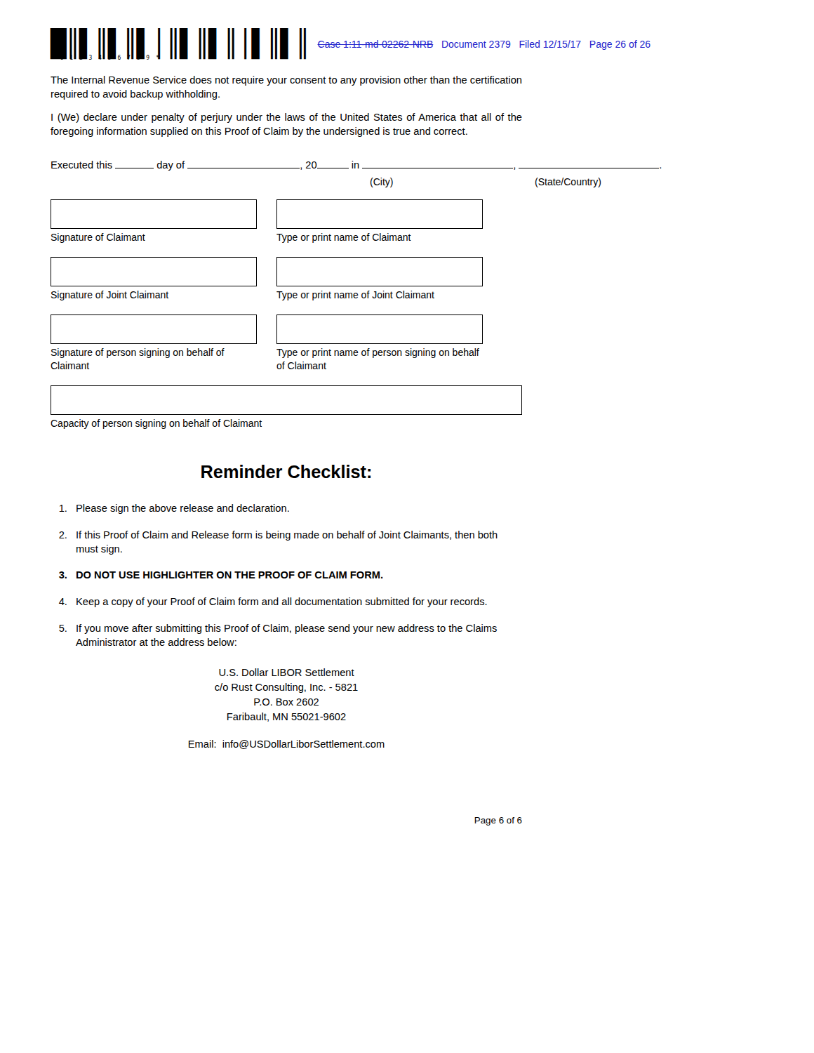█║▌║▌║▌│║▌║▌║│▌║▌║
* 0 1 2 3 4 5 6 7 8 9 *
Case 1:11-md-02262-NRB Document 2379 Filed 12/15/17 Page 26 of 26
The Internal Revenue Service does not require your consent to any provision other than the certification required to avoid backup withholding.
I (We) declare under penalty of perjury under the laws of the United States of America that all of the foregoing information supplied on this Proof of Claim by the undersigned is true and correct.
Executed this day of , 20 in , .
(City) (State/Country)
| Signature of Claimant | Type or print name of Claimant |
| Signature of Joint Claimant | Type or print name of Joint Claimant |
| Signature of person signing on behalf of Claimant | Type or print name of person signing on behalf of Claimant |
Capacity of person signing on behalf of Claimant
Reminder Checklist:
Please sign the above release and declaration.
If this Proof of Claim and Release form is being made on behalf of Joint Claimants, then both must sign.
DO NOT USE HIGHLIGHTER ON THE PROOF OF CLAIM FORM.
Keep a copy of your Proof of Claim form and all documentation submitted for your records.
If you move after submitting this Proof of Claim, please send your new address to the Claims Administrator at the address below:
U.S. Dollar LIBOR Settlement
c/o Rust Consulting, Inc. - 5821
P.O. Box 2602
Faribault, MN 55021-9602
Email: info@USDollarLiborSettlement.com
Page 6 of 6